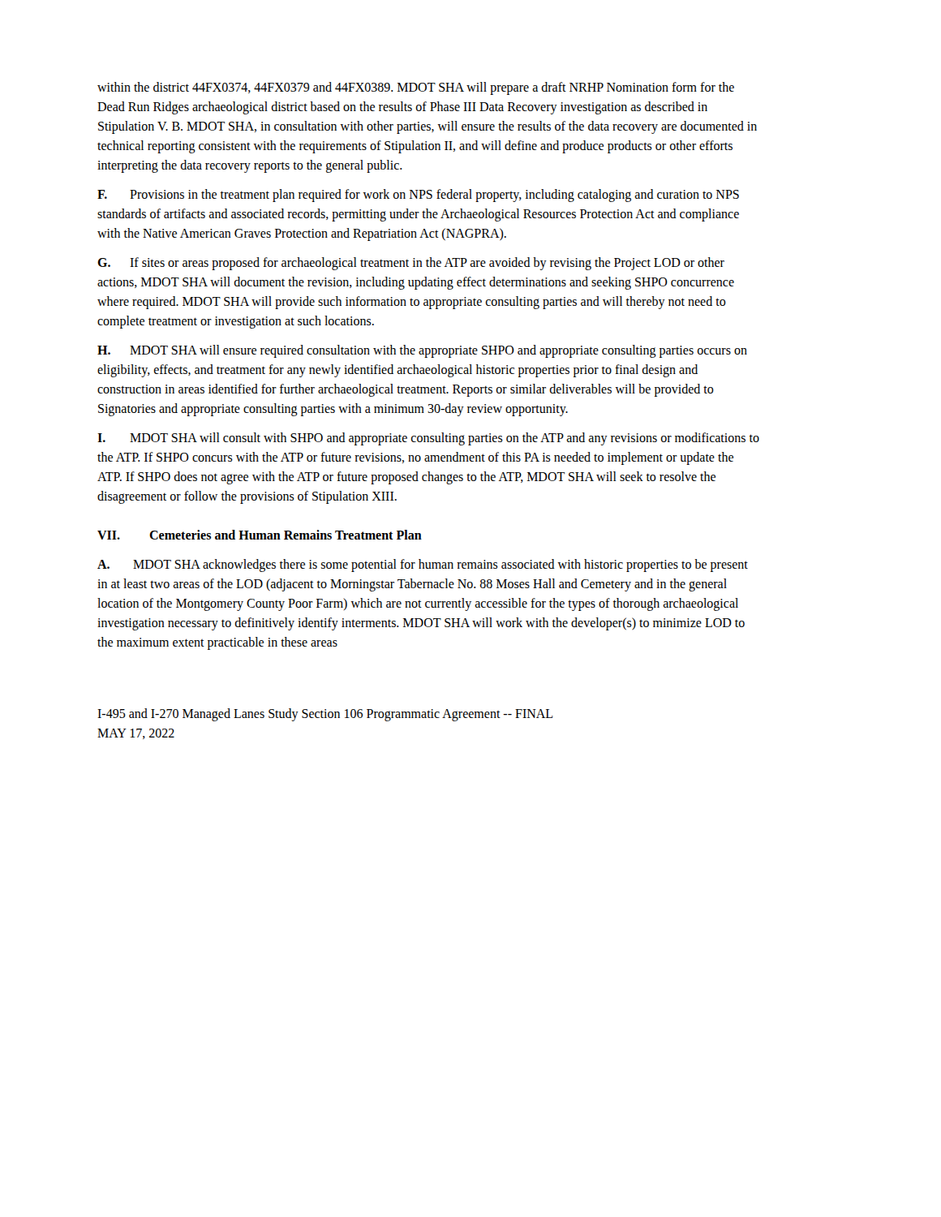within the district 44FX0374, 44FX0379 and 44FX0389. MDOT SHA will prepare a draft NRHP Nomination form for the Dead Run Ridges archaeological district based on the results of Phase III Data Recovery investigation as described in Stipulation V. B. MDOT SHA, in consultation with other parties, will ensure the results of the data recovery are documented in technical reporting consistent with the requirements of Stipulation II, and will define and produce products or other efforts interpreting the data recovery reports to the general public.
F. Provisions in the treatment plan required for work on NPS federal property, including cataloging and curation to NPS standards of artifacts and associated records, permitting under the Archaeological Resources Protection Act and compliance with the Native American Graves Protection and Repatriation Act (NAGPRA).
G. If sites or areas proposed for archaeological treatment in the ATP are avoided by revising the Project LOD or other actions, MDOT SHA will document the revision, including updating effect determinations and seeking SHPO concurrence where required. MDOT SHA will provide such information to appropriate consulting parties and will thereby not need to complete treatment or investigation at such locations.
H. MDOT SHA will ensure required consultation with the appropriate SHPO and appropriate consulting parties occurs on eligibility, effects, and treatment for any newly identified archaeological historic properties prior to final design and construction in areas identified for further archaeological treatment. Reports or similar deliverables will be provided to Signatories and appropriate consulting parties with a minimum 30-day review opportunity.
I. MDOT SHA will consult with SHPO and appropriate consulting parties on the ATP and any revisions or modifications to the ATP. If SHPO concurs with the ATP or future revisions, no amendment of this PA is needed to implement or update the ATP. If SHPO does not agree with the ATP or future proposed changes to the ATP, MDOT SHA will seek to resolve the disagreement or follow the provisions of Stipulation XIII.
VII. Cemeteries and Human Remains Treatment Plan
A. MDOT SHA acknowledges there is some potential for human remains associated with historic properties to be present in at least two areas of the LOD (adjacent to Morningstar Tabernacle No. 88 Moses Hall and Cemetery and in the general location of the Montgomery County Poor Farm) which are not currently accessible for the types of thorough archaeological investigation necessary to definitively identify interments. MDOT SHA will work with the developer(s) to minimize LOD to the maximum extent practicable in these areas
I-495 and I-270 Managed Lanes Study Section 106 Programmatic Agreement -- FINAL
MAY 17, 2022